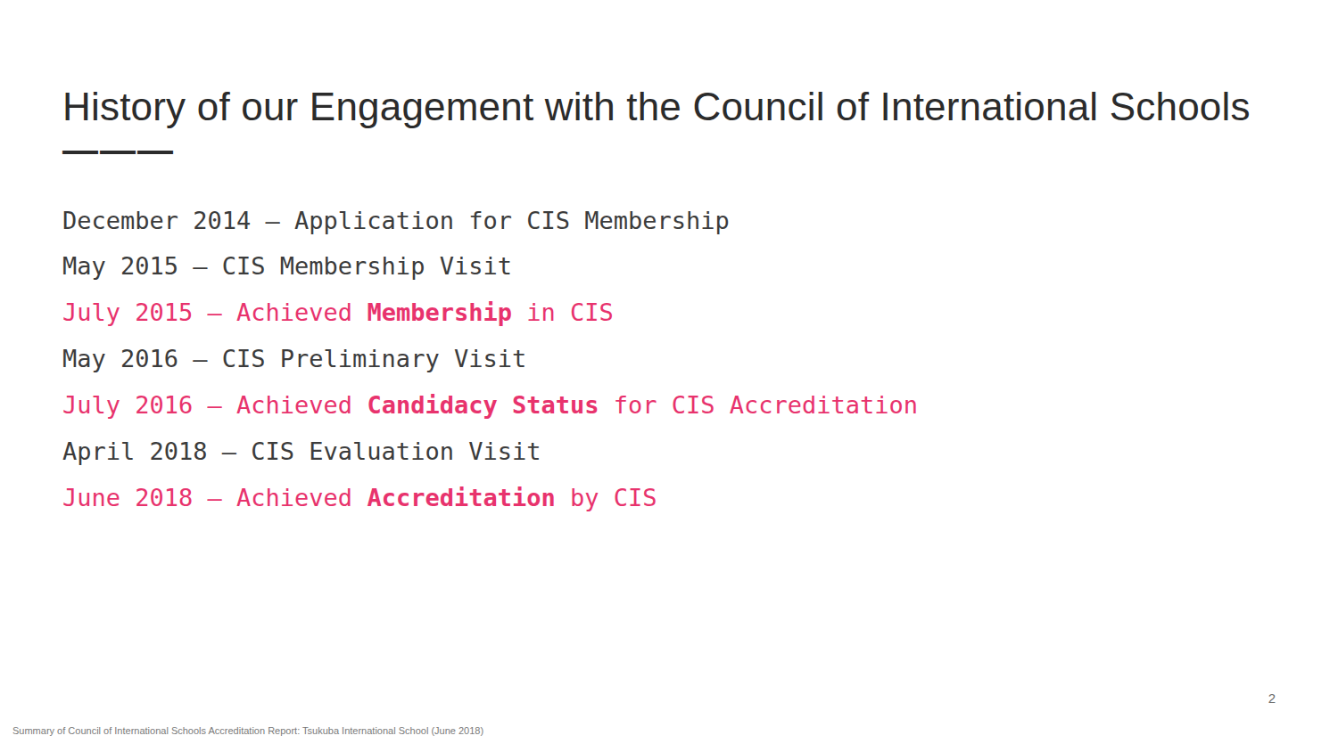History of our Engagement with the Council of International Schools
———
December 2014 – Application for CIS Membership
May 2015 – CIS Membership Visit
July 2015 – Achieved Membership in CIS
May 2016 – CIS Preliminary Visit
July 2016 – Achieved Candidacy Status for CIS Accreditation
April 2018 – CIS Evaluation Visit
June 2018 – Achieved Accreditation by CIS
2
Summary of Council of International Schools Accreditation Report: Tsukuba International School (June 2018)